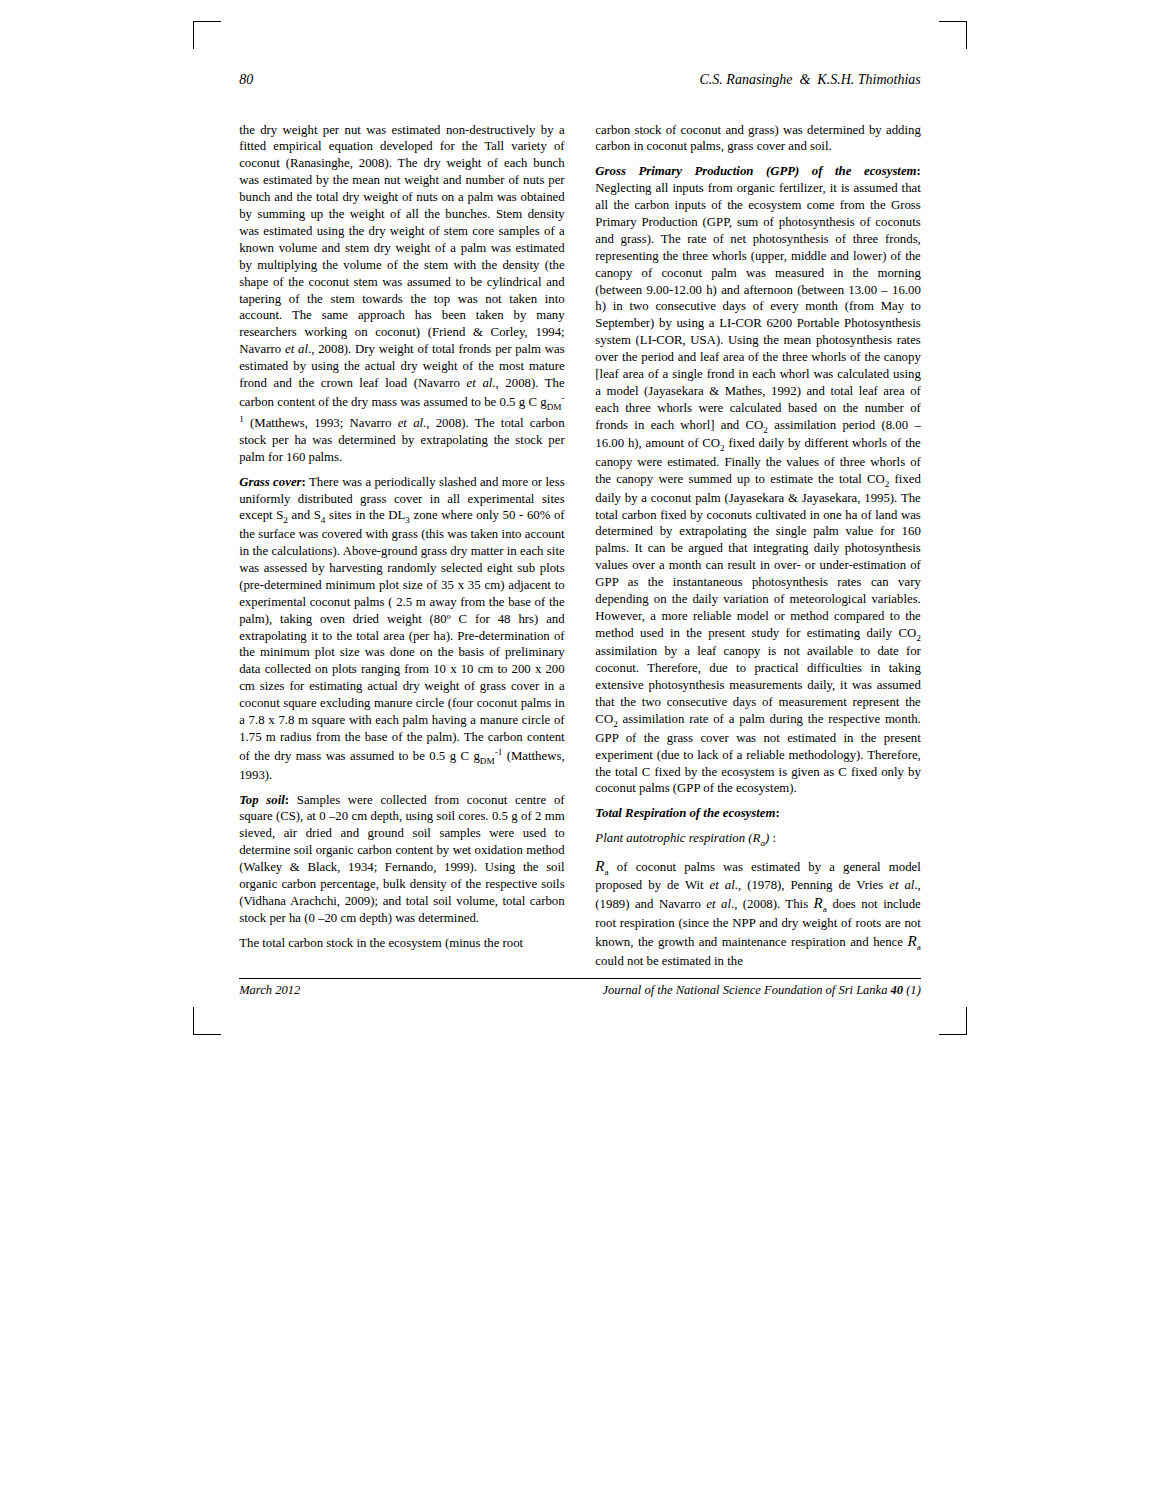80 C.S. Ranasinghe & K.S.H. Thimothias
the dry weight per nut was estimated non-destructively by a fitted empirical equation developed for the Tall variety of coconut (Ranasinghe, 2008). The dry weight of each bunch was estimated by the mean nut weight and number of nuts per bunch and the total dry weight of nuts on a palm was obtained by summing up the weight of all the bunches. Stem density was estimated using the dry weight of stem core samples of a known volume and stem dry weight of a palm was estimated by multiplying the volume of the stem with the density (the shape of the coconut stem was assumed to be cylindrical and tapering of the stem towards the top was not taken into account. The same approach has been taken by many researchers working on coconut) (Friend & Corley, 1994; Navarro et al., 2008). Dry weight of total fronds per palm was estimated by using the actual dry weight of the most mature frond and the crown leaf load (Navarro et al., 2008). The carbon content of the dry mass was assumed to be 0.5 g C gDM-1 (Matthews, 1993; Navarro et al., 2008). The total carbon stock per ha was determined by extrapolating the stock per palm for 160 palms.
Grass cover: There was a periodically slashed and more or less uniformly distributed grass cover in all experimental sites except S2 and S4 sites in the DL3 zone where only 50 - 60% of the surface was covered with grass (this was taken into account in the calculations). Above-ground grass dry matter in each site was assessed by harvesting randomly selected eight sub plots (pre-determined minimum plot size of 35 x 35 cm) adjacent to experimental coconut palms ( 2.5 m away from the base of the palm), taking oven dried weight (80º C for 48 hrs) and extrapolating it to the total area (per ha). Pre-determination of the minimum plot size was done on the basis of preliminary data collected on plots ranging from 10 x 10 cm to 200 x 200 cm sizes for estimating actual dry weight of grass cover in a coconut square excluding manure circle (four coconut palms in a 7.8 x 7.8 m square with each palm having a manure circle of 1.75 m radius from the base of the palm). The carbon content of the dry mass was assumed to be 0.5 g C gDM-1 (Matthews, 1993).
Top soil: Samples were collected from coconut centre of square (CS), at 0 –20 cm depth, using soil cores. 0.5 g of 2 mm sieved, air dried and ground soil samples were used to determine soil organic carbon content by wet oxidation method (Walkey & Black, 1934; Fernando, 1999). Using the soil organic carbon percentage, bulk density of the respective soils (Vidhana Arachchi, 2009); and total soil volume, total carbon stock per ha (0 –20 cm depth) was determined.
The total carbon stock in the ecosystem (minus the root
carbon stock of coconut and grass) was determined by adding carbon in coconut palms, grass cover and soil.
Gross Primary Production (GPP) of the ecosystem: Neglecting all inputs from organic fertilizer, it is assumed that all the carbon inputs of the ecosystem come from the Gross Primary Production (GPP, sum of photosynthesis of coconuts and grass). The rate of net photosynthesis of three fronds, representing the three whorls (upper, middle and lower) of the canopy of coconut palm was measured in the morning (between 9.00-12.00 h) and afternoon (between 13.00 – 16.00 h) in two consecutive days of every month (from May to September) by using a LI-COR 6200 Portable Photosynthesis system (LI-COR, USA). Using the mean photosynthesis rates over the period and leaf area of the three whorls of the canopy [leaf area of a single frond in each whorl was calculated using a model (Jayasekara & Mathes, 1992) and total leaf area of each three whorls were calculated based on the number of fronds in each whorl] and CO2 assimilation period (8.00 – 16.00 h), amount of CO2 fixed daily by different whorls of the canopy were estimated. Finally the values of three whorls of the canopy were summed up to estimate the total CO2 fixed daily by a coconut palm (Jayasekara & Jayasekara, 1995). The total carbon fixed by coconuts cultivated in one ha of land was determined by extrapolating the single palm value for 160 palms. It can be argued that integrating daily photosynthesis values over a month can result in over- or under-estimation of GPP as the instantaneous photosynthesis rates can vary depending on the daily variation of meteorological variables. However, a more reliable model or method compared to the method used in the present study for estimating daily CO2 assimilation by a leaf canopy is not available to date for coconut. Therefore, due to practical difficulties in taking extensive photosynthesis measurements daily, it was assumed that the two consecutive days of measurement represent the CO2 assimilation rate of a palm during the respective month. GPP of the grass cover was not estimated in the present experiment (due to lack of a reliable methodology). Therefore, the total C fixed by the ecosystem is given as C fixed only by coconut palms (GPP of the ecosystem).
Total Respiration of the ecosystem:
Plant autotrophic respiration (Ra) :
Ra of coconut palms was estimated by a general model proposed by de Wit et al., (1978), Penning de Vries et al., (1989) and Navarro et al., (2008). This Ra does not include root respiration (since the NPP and dry weight of roots are not known, the growth and maintenance respiration and hence Ra could not be estimated in the
March 2012 Journal of the National Science Foundation of Sri Lanka 40 (1)